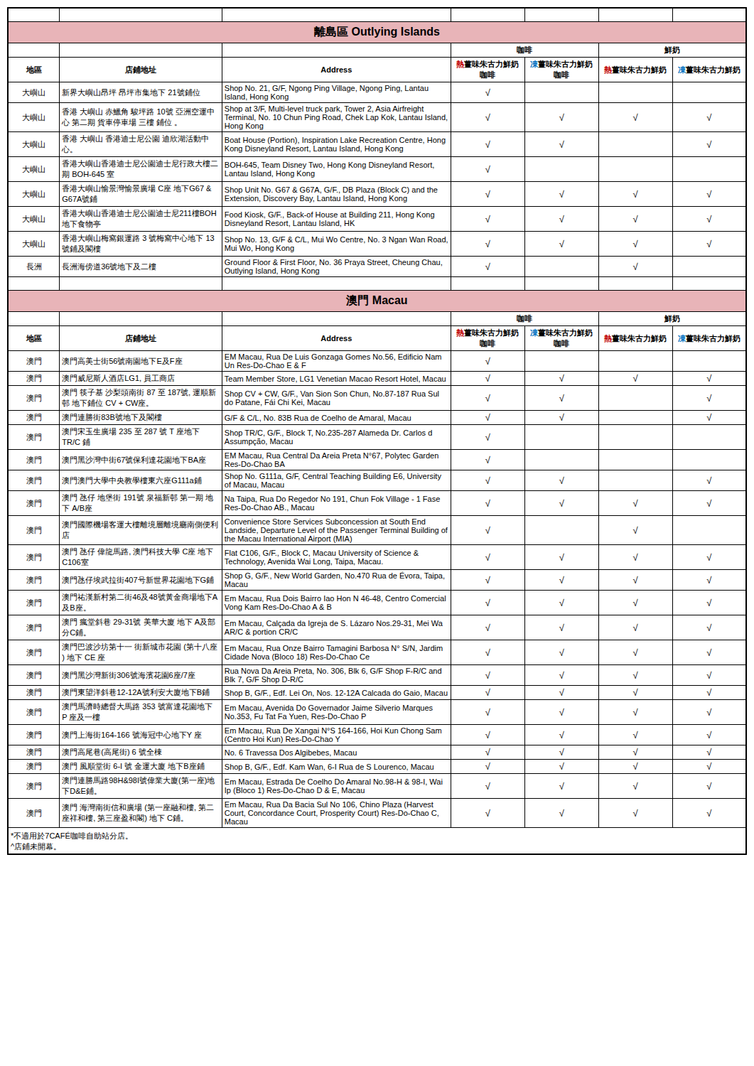| 離島區 Outlying Islands |
| | | | 咖啡 | 鮮奶 |
| 地區 | 店鋪地址 | Address | 熱 薑味朱古力鮮奶咖啡 | 凍 薑味朱古力鮮奶咖啡 | 熱 薑味朱古力鮮奶 | 凍 薑味朱古力鮮奶 |
| 大嶼山 | 新界大嶼山昂坪 昂坪市集地下 21號鋪位 | Shop No. 21, G/F, Ngong Ping Village, Ngong Ping, Lantau Island, Hong Kong | √ | | | |
| 大嶼山 | 香港 大嶼山 赤鱲角 駿坪路 10號 亞洲空運中心 第二期 貨車停車場 三樓 鋪位 。 | Shop at 3/F, Multi-level truck park, Tower 2, Asia Airfreight Terminal, No. 10 Chun Ping Road, Chek Lap Kok, Lantau Island, Hong Kong | √ | √ | √ | √ |
| 大嶼山 | 香港 大嶼山 香港迪士尼公園 迪欣湖活動中心。 | Boat House (Portion), Inspiration Lake Recreation Centre, Hong Kong Disneyland Resort, Lantau Island, Hong Kong | √ | √ | | √ |
| 大嶼山 | 香港大嶼山香港迪士尼公園迪士尼行政大樓二期 BOH-645 室 | BOH-645, Team Disney Two, Hong Kong Disneyland Resort, Lantau Island, Hong Kong | √ | | | |
| 大嶼山 | 香港大嶼山愉景灣愉景廣場 C座 地下G67 & G67A號鋪 | Shop Unit No. G67 & G67A, G/F., DB Plaza (Block C) and the Extension, Discovery Bay, Lantau Island, Hong Kong | √ | √ | √ | √ |
| 大嶼山 | 香港大嶼山香港迪士尼公園迪士尼211樓BOH地下食物亭 | Food Kiosk, G/F., Back-of House at Building 211, Hong Kong Disneyland Resort, Lantau Island, HK | √ | √ | √ | √ |
| 大嶼山 | 香港大嶼山梅窩銀運路 3 號梅窩中心地下 13 號鋪及閣樓 | Shop No. 13, G/F & C/L, Mui Wo Centre, No. 3 Ngan Wan Road, Mui Wo, Hong Kong | √ | √ | √ | √ |
| 長洲 | 長洲海傍道36號地下及二樓 | Ground Floor & First Floor, No. 36 Praya Street, Cheung Chau, Outlying Island, Hong Kong | √ | | √ | |
| 澳門 Macau |
| | | | 咖啡 | 鮮奶 |
| 地區 | 店鋪地址 | Address | 熱 薑味朱古力鮮奶咖啡 | 凍 薑味朱古力鮮奶咖啡 | 熱 薑味朱古力鮮奶 | 凍 薑味朱古力鮮奶 |
| 澳門 | 澳門高美士街56號南園地下E及F座 | EM Macau, Rua De Luis Gonzaga Gomes No.56, Edificio Nam Un Res-Do-Chao E & F | √ | | | |
| 澳門 | 澳門威尼斯人酒店LG1, 員工商店 | Team Member Store, LG1 Venetian Macao Resort Hotel, Macau | √ | √ | √ | √ |
| 澳門 | 澳門 筷子基 沙梨頭南街 87 至 187號, 運順新邨 地下鋪位 CV + CW座。 | Shop CV + CW, G/F., Van Sion Son Chun, No.87-187 Rua Sul do Patane, Fái Chi Kei, Macau | √ | √ | | √ |
| 澳門 | 澳門連勝街83B號地下及閣樓 | G/F & C/L, No. 83B Rua de Coelho de Amaral, Macau | √ | √ | | √ |
| 澳門 | 澳門宋玉生廣場 235 至 287 號 T 座地下 TR/C 鋪 | Shop TR/C, G/F., Block T, No.235-287 Alameda Dr. Carlos d Assumpção, Macau | √ | | | |
| 澳門 | 澳門黑沙灣中街67號保利達花園地下BA座 | EM Macau, Rua Central Da Areia Preta N°67, Polytec Garden Res-Do-Chao BA | √ | | | |
| 澳門 | 澳門澳門大學中央教學樓東六座G111a鋪 | Shop No. G111a, G/F, Central Teaching Building E6, University of Macau, Macau | √ | √ | | √ |
| 澳門 | 澳門 氹仔 地堡街 191號 泉福新邨 第一期 地下 A/B座 | Na Taipa, Rua Do Regedor No 191, Chun Fok Village - 1 Fase Res-Do-Chao AB., Macau | √ | √ | √ | √ |
| 澳門 | 澳門國際機場客運大樓離境層離境廳南側便利店 | Convenience Store Services Subconcession at South End Landside, Departure Level of the Passenger Terminal Building of the Macau International Airport (MIA) | √ | | √ | |
| 澳門 | 澳門 氹仔 偉龍馬路, 澳門科技大學 C座 地下 C106室 | Flat C106, G/F., Block C, Macau University of Science & Technology, Avenida Wai Long, Taipa, Macau. | √ | √ | √ | √ |
| 澳門 | 澳門氹仔埃武拉街407号新世界花園地下G鋪 | Shop G, G/F., New World Garden, No.470 Rua de Évora, Taipa, Macau | √ | √ | √ | √ |
| 澳門 | 澳門祐漢新村第二街46及48號黃金商場地下A及B座。 | Em Macau, Rua Dois Bairro Iao Hon N 46-48, Centro Comercial Vong Kam Res-Do-Chao A & B | √ | √ | √ | √ |
| 澳門 | 澳門 瘋堂斜巷 29-31號 美華大廈 地下 A及部分C鋪。 | Em Macau, Calçada da Igreja de S. Lázaro Nos.29-31, Mei Wa AR/C & portion CR/C | √ | √ | √ | √ |
| 澳門 | 澳門巴波沙坊第十一 街新城市花園 (第十八座 ) 地下 CE 座 | Em Macau, Rua Onze Bairro Tamagini Barbosa N° S/N, Jardim Cidade Nova (Bloco 18) Res-Do-Chao Ce | √ | √ | √ | √ |
| 澳門 | 澳門黑沙灣新街306號海濱花園6座/7座 | Rua Nova Da Areia Preta, No. 306, Blk 6, G/F Shop F-R/C and Blk 7, G/F Shop D-R/C | √ | √ | √ | √ |
| 澳門 | 澳門東望洋斜巷12-12A號利安大廈地下B鋪 | Shop B, G/F., Edf. Lei On, Nos. 12-12A Calcada do Gaio, Macau | √ | √ | √ | √ |
| 澳門 | 澳門馬濟時總督大馬路 353 號富達花園地下 P 座及一樓 | Em Macau, Avenida Do Governador Jaime Silverio Marques No.353, Fu Tat Fa Yuen, Res-Do-Chao P | √ | √ | √ | √ |
| 澳門 | 澳門上海街164-166 號海冠中心地下Y 座 | Em Macau, Rua De Xangai N°S 164-166, Hoi Kun Chong Sam (Centro Hoi Kun) Res-Do-Chao Y | √ | √ | √ | √ |
| 澳門 | 澳門高尾巷(高尾街) 6 號全棟 | No. 6 Travessa Dos Algibebes, Macau | √ | √ | √ | √ |
| 澳門 | 澳門 風順堂街 6-I 號 金運大廈 地下B座鋪 | Shop B, G/F., Edf. Kam Wan, 6-I Rua de S Lourenco, Macau | √ | √ | √ | √ |
| 澳門 | 澳門連勝馬路98H&98I號偉業大廈(第一座)地下D&E鋪。 | Em Macau, Estrada De Coelho Do Amaral No.98-H & 98-I, Wai Ip (Bloco 1) Res-Do-Chao D & E, Macau | √ | √ | √ | √ |
| 澳門 | 澳門 海灣南街信和廣場 (第一座融和樓, 第二座祥和樓, 第三座盈和閣) 地下 C鋪。 | Em Macau, Rua Da Bacia Sul No 106, Chino Plaza (Harvest Court, Concordance Court, Prosperity Court) Res-Do-Chao C, Macau | √ | √ | √ | √ |
| *不適用於7CAFÉ咖啡自助站分店。 ^店鋪未開幕。 |